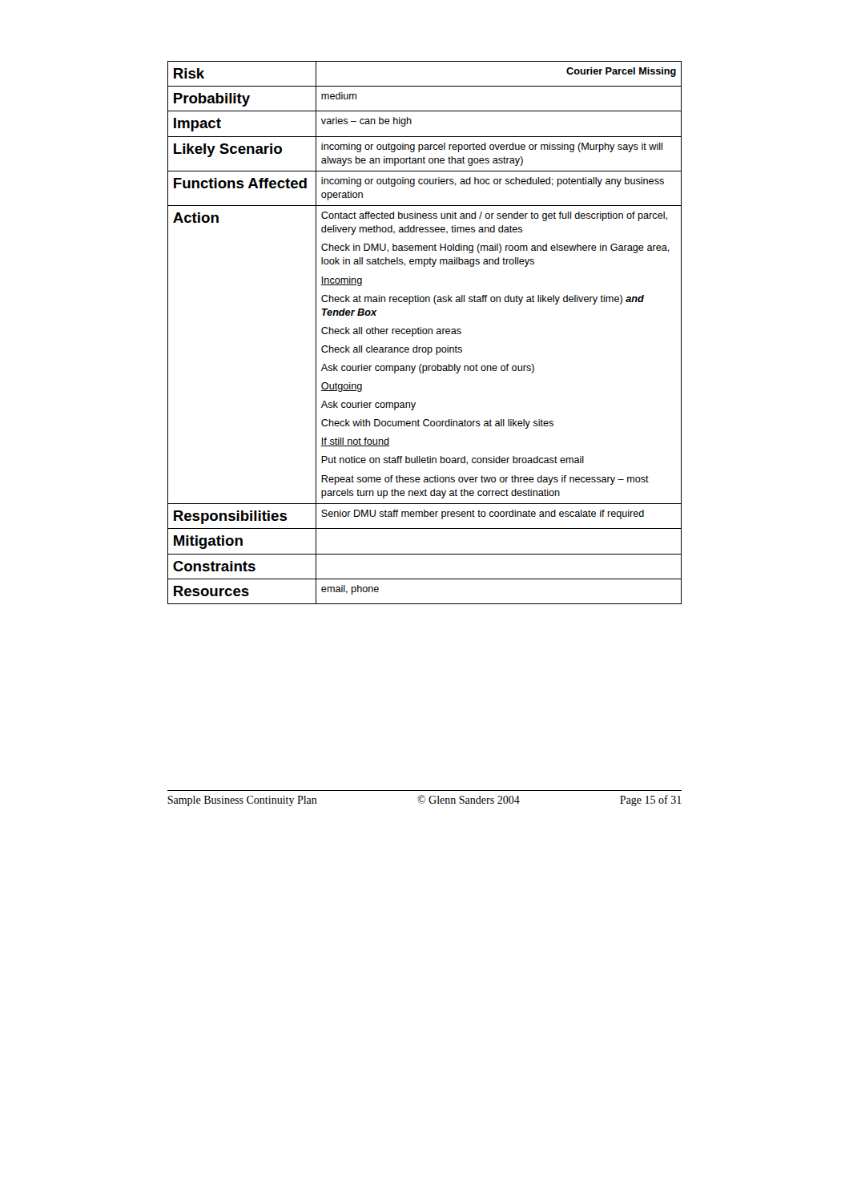| Risk | Courier Parcel Missing |
| Probability | medium |
| Impact | varies – can be high |
| Likely Scenario | incoming or outgoing parcel reported overdue or missing (Murphy says it will always be an important one that goes astray) |
| Functions Affected | incoming or outgoing couriers, ad hoc or scheduled; potentially any business operation |
| Action | Contact affected business unit and / or sender to get full description of parcel, delivery method, addressee, times and dates Check in DMU, basement Holding (mail) room and elsewhere in Garage area, look in all satchels, empty mailbags and trolleys Incoming Check at main reception (ask all staff on duty at likely delivery time) and Tender Box Check all other reception areas Check all clearance drop points Ask courier company (probably not one of ours) Outgoing Ask courier company Check with Document Coordinators at all likely sites If still not found Put notice on staff bulletin board, consider broadcast email Repeat some of these actions over two or three days if necessary – most parcels turn up the next day at the correct destination |
| Responsibilities | Senior DMU staff member present to coordinate and escalate if required |
| Mitigation | |
| Constraints | |
| Resources | email, phone |
Sample Business Continuity Plan © Glenn Sanders 2004 Page 15 of 31